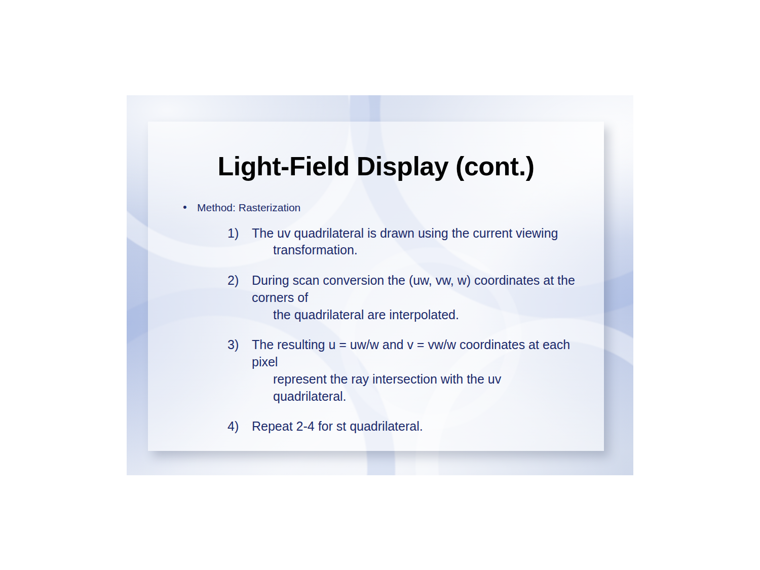Light-Field Display (cont.)
Method: Rasterization
The uv quadrilateral is drawn using the current viewingtransformation.
During scan conversion the (uw, vw, w) coordinates at the corners ofthe quadrilateral are interpolated.
The resulting u = uw/w and v = vw/w coordinates at each pixelrepresent the ray intersection with the uv quadrilateral.
Repeat 2-4 for st quadrilateral.
Inverse transformation from (x, y) to (u, v, s, t) reduces to twotexture coordinate calculations per ray.